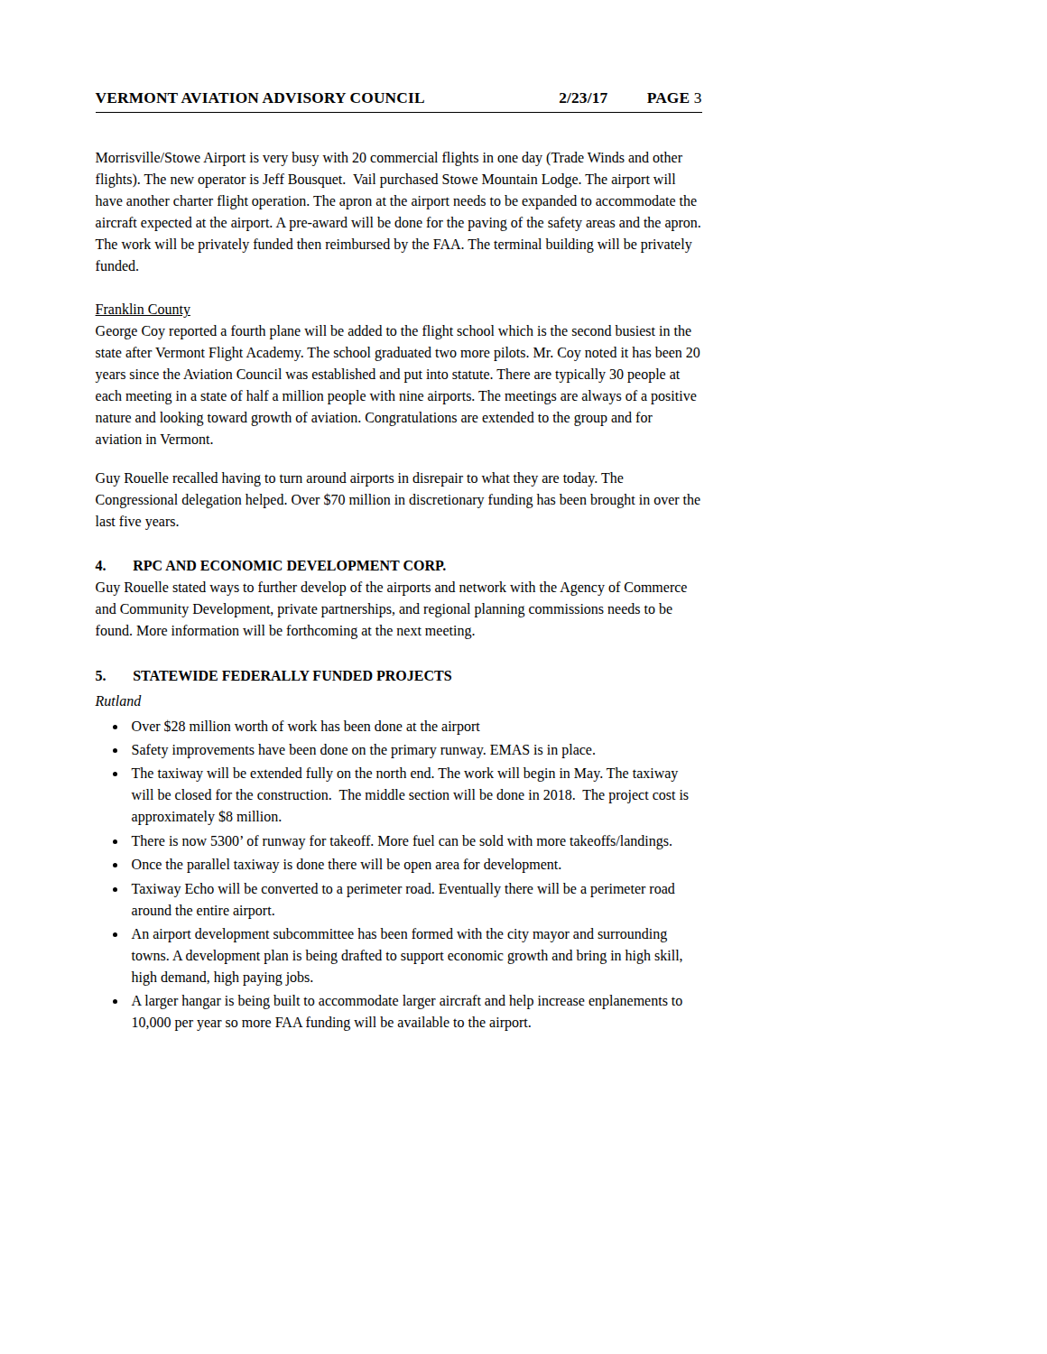VERMONT AVIATION ADVISORY COUNCIL 2/23/17 PAGE 3
Morrisville/Stowe Airport is very busy with 20 commercial flights in one day (Trade Winds and other flights). The new operator is Jeff Bousquet. Vail purchased Stowe Mountain Lodge. The airport will have another charter flight operation. The apron at the airport needs to be expanded to accommodate the aircraft expected at the airport. A pre-award will be done for the paving of the safety areas and the apron. The work will be privately funded then reimbursed by the FAA. The terminal building will be privately funded.
Franklin County
George Coy reported a fourth plane will be added to the flight school which is the second busiest in the state after Vermont Flight Academy. The school graduated two more pilots. Mr. Coy noted it has been 20 years since the Aviation Council was established and put into statute. There are typically 30 people at each meeting in a state of half a million people with nine airports. The meetings are always of a positive nature and looking toward growth of aviation. Congratulations are extended to the group and for aviation in Vermont.
Guy Rouelle recalled having to turn around airports in disrepair to what they are today. The Congressional delegation helped. Over $70 million in discretionary funding has been brought in over the last five years.
4. RPC AND ECONOMIC DEVELOPMENT CORP.
Guy Rouelle stated ways to further develop of the airports and network with the Agency of Commerce and Community Development, private partnerships, and regional planning commissions needs to be found. More information will be forthcoming at the next meeting.
5. STATEWIDE FEDERALLY FUNDED PROJECTS
Rutland
Over $28 million worth of work has been done at the airport
Safety improvements have been done on the primary runway. EMAS is in place.
The taxiway will be extended fully on the north end. The work will begin in May. The taxiway will be closed for the construction. The middle section will be done in 2018. The project cost is approximately $8 million.
There is now 5300’ of runway for takeoff. More fuel can be sold with more takeoffs/landings.
Once the parallel taxiway is done there will be open area for development.
Taxiway Echo will be converted to a perimeter road. Eventually there will be a perimeter road around the entire airport.
An airport development subcommittee has been formed with the city mayor and surrounding towns. A development plan is being drafted to support economic growth and bring in high skill, high demand, high paying jobs.
A larger hangar is being built to accommodate larger aircraft and help increase enplanements to 10,000 per year so more FAA funding will be available to the airport.